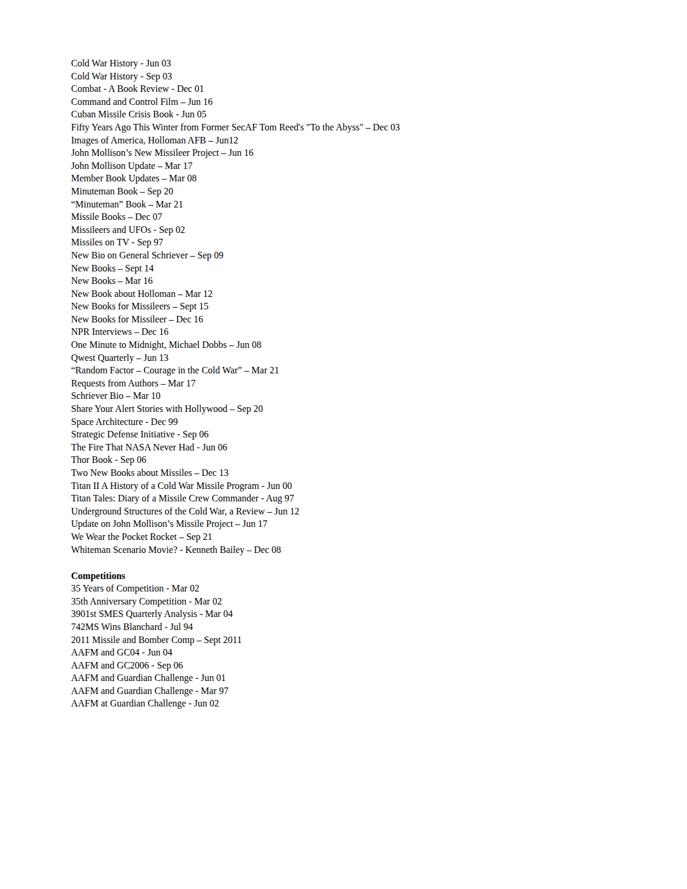Cold War History - Jun 03
Cold War History - Sep 03
Combat - A Book Review - Dec 01
Command and Control Film – Jun 16
Cuban Missile Crisis Book - Jun 05
Fifty Years Ago This Winter from Former SecAF Tom Reed's "To the Abyss" – Dec 03
Images of America, Holloman AFB – Jun12
John Mollison’s New Missileer Project – Jun 16
John Mollison Update – Mar 17
Member Book Updates – Mar 08
Minuteman Book – Sep 20
“Minuteman” Book – Mar 21
Missile Books – Dec 07
Missileers and UFOs - Sep 02
Missiles on TV - Sep 97
New Bio on General Schriever – Sep 09
New Books – Sept 14
New Books – Mar 16
New Book about Holloman – Mar 12
New Books for Missileers – Sept 15
New Books for Missileer – Dec 16
NPR Interviews – Dec 16
One Minute to Midnight, Michael Dobbs – Jun 08
Qwest Quarterly – Jun 13
“Random Factor – Courage in the Cold War” – Mar 21
Requests from Authors – Mar 17
Schriever Bio – Mar 10
Share Your Alert Stories with Hollywood – Sep 20
Space Architecture - Dec 99
Strategic Defense Initiative - Sep 06
The Fire That NASA Never Had - Jun 06
Thor Book - Sep 06
Two New Books about Missiles – Dec 13
Titan II A History of a Cold War Missile Program - Jun 00
Titan Tales: Diary of a Missile Crew Commander - Aug 97
Underground Structures of the Cold War, a Review – Jun 12
Update on John Mollison’s Missile Project – Jun 17
We Wear the Pocket Rocket – Sep 21
Whiteman Scenario Movie? - Kenneth Bailey – Dec 08
Competitions
35 Years of Competition - Mar 02
35th Anniversary Competition - Mar 02
3901st SMES Quarterly Analysis - Mar 04
742MS Wins Blanchard - Jul 94
2011 Missile and Bomber Comp – Sept 2011
AAFM and GC04 - Jun 04
AAFM and GC2006 - Sep 06
AAFM and Guardian Challenge - Jun 01
AAFM and Guardian Challenge - Mar 97
AAFM at Guardian Challenge - Jun 02